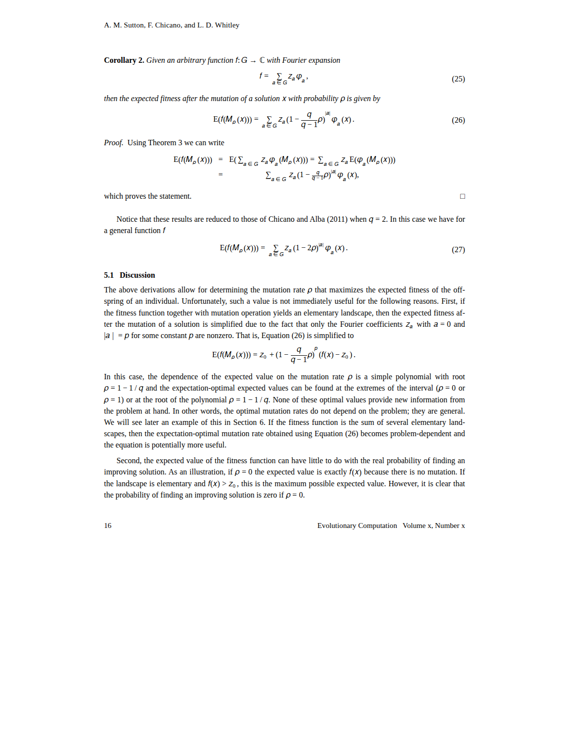A. M. Sutton, F. Chicano, and L. D. Whitley
Corollary 2. Given an arbitrary function f:G→ℂ with Fourier expansion
f= ∑a∈G zaφa, (25)
then the expected fitness after the mutation of a solution x with probability ρ is given by
E(f(Mρ(x))) = ∑a∈G za ( 1− qq−1 ρ ) |a| φa(x). (26)
Proof. Using Theorem 3 we can write
E(f(Mρ(x))) = E ( ∑a∈G za φa(Mρ(x)) ) = ∑a∈G za E(φa(Mρ(x))) = ∑a∈G za ( 1− qq−1 ρ ) |a| φa(x),
which proves the statement. □
Notice that these results are reduced to those of Chicano and Alba (2011) when q=2. In this case we have for a general function f
E(f(Mρ(x))) = ∑a∈G za (1−2ρ) |a| φa(x). (27)
5.1 Discussion
The above derivations allow for determining the mutation rate ρ that maximizes the expected fitness of the offspring of an individual. Unfortunately, such a value is not immediately useful for the following reasons. First, if the fitness function together with mutation operation yields an elementary landscape, then the expected fitness after the mutation of a solution is simplified due to the fact that only the Fourier coefficients za with a=0 and |a|=p for some constant p are nonzero. That is, Equation (26) is simplified to
E(f(Mρ(x))) = z0 + ( 1− qq−1 ρ ) p (f(x)−z0) .
In this case, the dependence of the expected value on the mutation rate ρ is a simple polynomial with root ρ=1−1/q and the expectation-optimal expected values can be found at the extremes of the interval (ρ=0 or ρ=1) or at the root of the polynomial ρ=1−1/q. None of these optimal values provide new information from the problem at hand. In other words, the optimal mutation rates do not depend on the problem; they are general. We will see later an example of this in Section 6. If the fitness function is the sum of several elementary landscapes, then the expectation-optimal mutation rate obtained using Equation (26) becomes problem-dependent and the equation is potentially more useful.
Second, the expected value of the fitness function can have little to do with the real probability of finding an improving solution. As an illustration, if ρ=0 the expected value is exactly f(x) because there is no mutation. If the landscape is elementary and f(x)>z0, this is the maximum possible expected value. However, it is clear that the probability of finding an improving solution is zero if ρ=0.
16 Evolutionary Computation Volume x, Number x